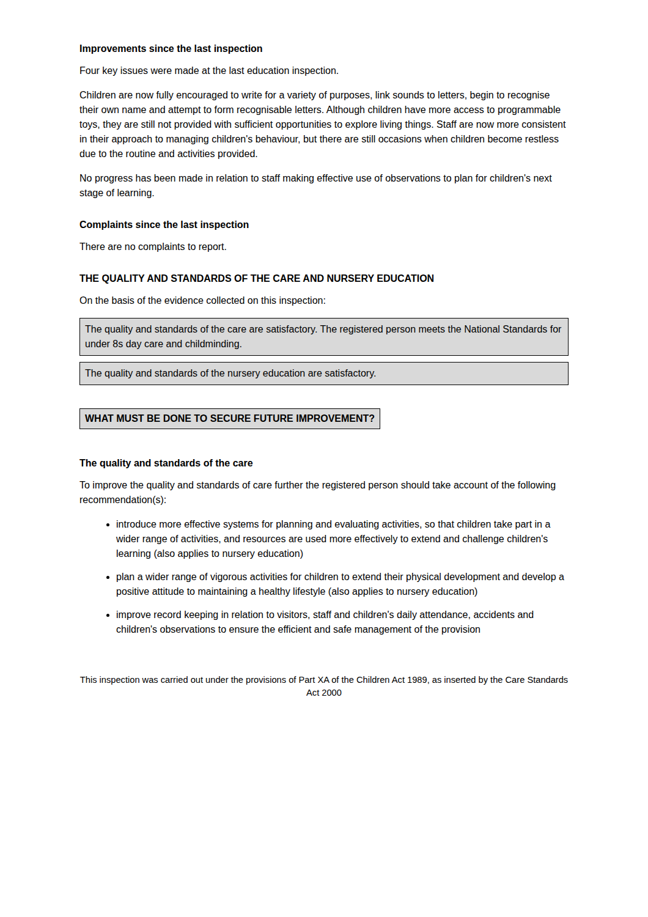Improvements since the last inspection
Four key issues were made at the last education inspection.
Children are now fully encouraged to write for a variety of purposes, link sounds to letters, begin to recognise their own name and attempt to form recognisable letters. Although children have more access to programmable toys, they are still not provided with sufficient opportunities to explore living things. Staff are now more consistent in their approach to managing children's behaviour, but there are still occasions when children become restless due to the routine and activities provided.
No progress has been made in relation to staff making effective use of observations to plan for children's next stage of learning.
Complaints since the last inspection
There are no complaints to report.
THE QUALITY AND STANDARDS OF THE CARE AND NURSERY EDUCATION
On the basis of the evidence collected on this inspection:
The quality and standards of the care are satisfactory. The registered person meets the National Standards for under 8s day care and childminding.
The quality and standards of the nursery education are satisfactory.
WHAT MUST BE DONE TO SECURE FUTURE IMPROVEMENT?
The quality and standards of the care
To improve the quality and standards of care further the registered person should take account of the following recommendation(s):
introduce more effective systems for planning and evaluating activities, so that children take part in a wider range of activities, and resources are used more effectively to extend and challenge children's learning (also applies to nursery education)
plan a wider range of vigorous activities for children to extend their physical development and develop a positive attitude to maintaining a healthy lifestyle (also applies to nursery education)
improve record keeping in relation to visitors, staff and children's daily attendance, accidents and children's observations to ensure the efficient and safe management of the provision
This inspection was carried out under the provisions of Part XA of the Children Act 1989, as inserted by the Care Standards Act 2000